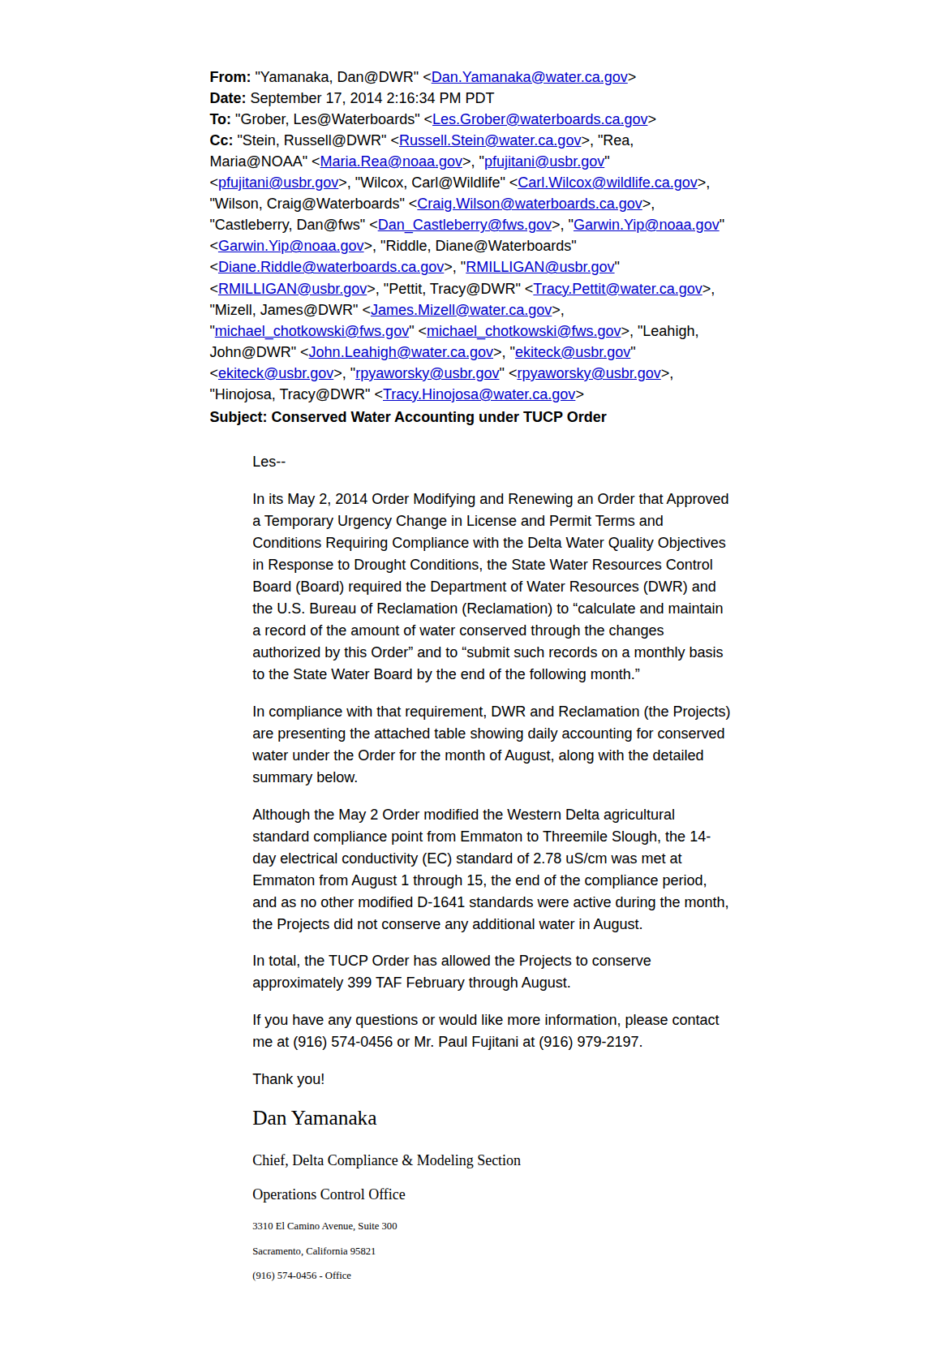From: "Yamanaka, Dan@DWR" <Dan.Yamanaka@water.ca.gov>
Date: September 17, 2014 2:16:34 PM PDT
To: "Grober, Les@Waterboards" <Les.Grober@waterboards.ca.gov>
Cc: "Stein, Russell@DWR" <Russell.Stein@water.ca.gov>, "Rea, Maria@NOAA" <Maria.Rea@noaa.gov>, "pfujitani@usbr.gov" <pfujitani@usbr.gov>, "Wilcox, Carl@Wildlife" <Carl.Wilcox@wildlife.ca.gov>, "Wilson, Craig@Waterboards" <Craig.Wilson@waterboards.ca.gov>, "Castleberry, Dan@fws" <Dan_Castleberry@fws.gov>, "Garwin.Yip@noaa.gov" <Garwin.Yip@noaa.gov>, "Riddle, Diane@Waterboards" <Diane.Riddle@waterboards.ca.gov>, "RMILLIGAN@usbr.gov" <RMILLIGAN@usbr.gov>, "Pettit, Tracy@DWR" <Tracy.Pettit@water.ca.gov>, "Mizell, James@DWR" <James.Mizell@water.ca.gov>, "michael_chotkowski@fws.gov" <michael_chotkowski@fws.gov>, "Leahigh, John@DWR" <John.Leahigh@water.ca.gov>, "ekiteck@usbr.gov" <ekiteck@usbr.gov>, "rpyaworsky@usbr.gov" <rpyaworsky@usbr.gov>, "Hinojosa, Tracy@DWR" <Tracy.Hinojosa@water.ca.gov>
Subject: Conserved Water Accounting under TUCP Order
Les--
In its May 2, 2014 Order Modifying and Renewing an Order that Approved a Temporary Urgency Change in License and Permit Terms and Conditions Requiring Compliance with the Delta Water Quality Objectives in Response to Drought Conditions, the State Water Resources Control Board (Board) required the Department of Water Resources (DWR) and the U.S. Bureau of Reclamation (Reclamation) to “calculate and maintain a record of the amount of water conserved through the changes authorized by this Order” and to “submit such records on a monthly basis to the State Water Board by the end of the following month.”
In compliance with that requirement, DWR and Reclamation (the Projects) are presenting the attached table showing daily accounting for conserved water under the Order for the month of August, along with the detailed summary below.
Although the May 2 Order modified the Western Delta agricultural standard compliance point from Emmaton to Threemile Slough, the 14-day electrical conductivity (EC) standard of 2.78 uS/cm was met at Emmaton from August 1 through 15, the end of the compliance period, and as no other modified D-1641 standards were active during the month, the Projects did not conserve any additional water in August.
In total, the TUCP Order has allowed the Projects to conserve approximately 399 TAF February through August.
If you have any questions or would like more information, please contact me at (916) 574-0456 or Mr. Paul Fujitani at (916) 979-2197.
Thank you!
Dan Yamanaka
Chief, Delta Compliance & Modeling Section
Operations Control Office
3310 El Camino Avenue, Suite 300
Sacramento, California 95821
(916) 574-0456 - Office